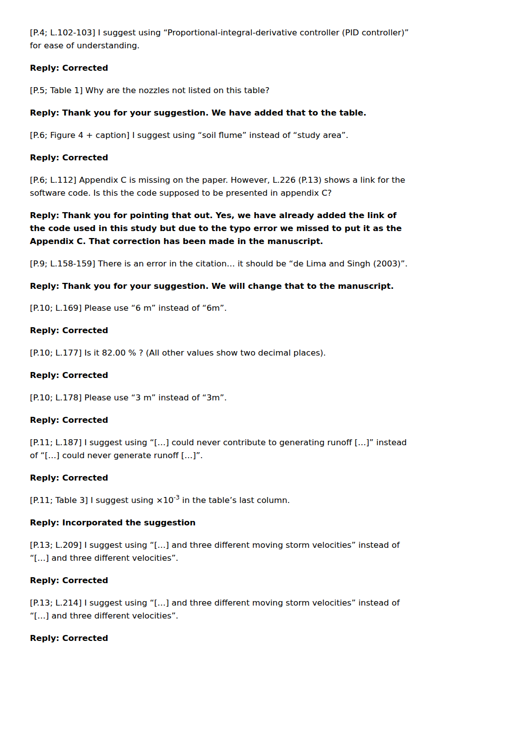[P.4; L.102-103] I suggest using “Proportional-integral-derivative controller (PID controller)” for ease of understanding.
Reply: Corrected
[P.5; Table 1] Why are the nozzles not listed on this table?
Reply: Thank you for your suggestion. We have added that to the table.
[P.6; Figure 4 + caption] I suggest using “soil flume” instead of “study area”.
Reply: Corrected
[P.6; L.112] Appendix C is missing on the paper. However, L.226 (P.13) shows a link for the software code. Is this the code supposed to be presented in appendix C?
Reply: Thank you for pointing that out. Yes, we have already added the link of the code used in this study but due to the typo error we missed to put it as the Appendix C. That correction has been made in the manuscript.
[P.9; L.158-159] There is an error in the citation… it should be “de Lima and Singh (2003)”.
Reply: Thank you for your suggestion. We will change that to the manuscript.
[P.10; L.169] Please use “6 m” instead of “6m”.
Reply: Corrected
[P.10; L.177] Is it 82.00 % ? (All other values show two decimal places).
Reply: Corrected
[P.10; L.178] Please use “3 m” instead of “3m”.
Reply: Corrected
[P.11; L.187] I suggest using “[…] could never contribute to generating runoff […]” instead of “[…] could never generate runoff […]”.
Reply: Corrected
[P.11; Table 3] I suggest using ×10-3 in the table’s last column.
Reply: Incorporated the suggestion
[P.13; L.209] I suggest using “[…] and three different moving storm velocities” instead of “[…] and three different velocities”.
Reply: Corrected
[P.13; L.214] I suggest using “[…] and three different moving storm velocities” instead of “[…] and three different velocities”.
Reply: Corrected